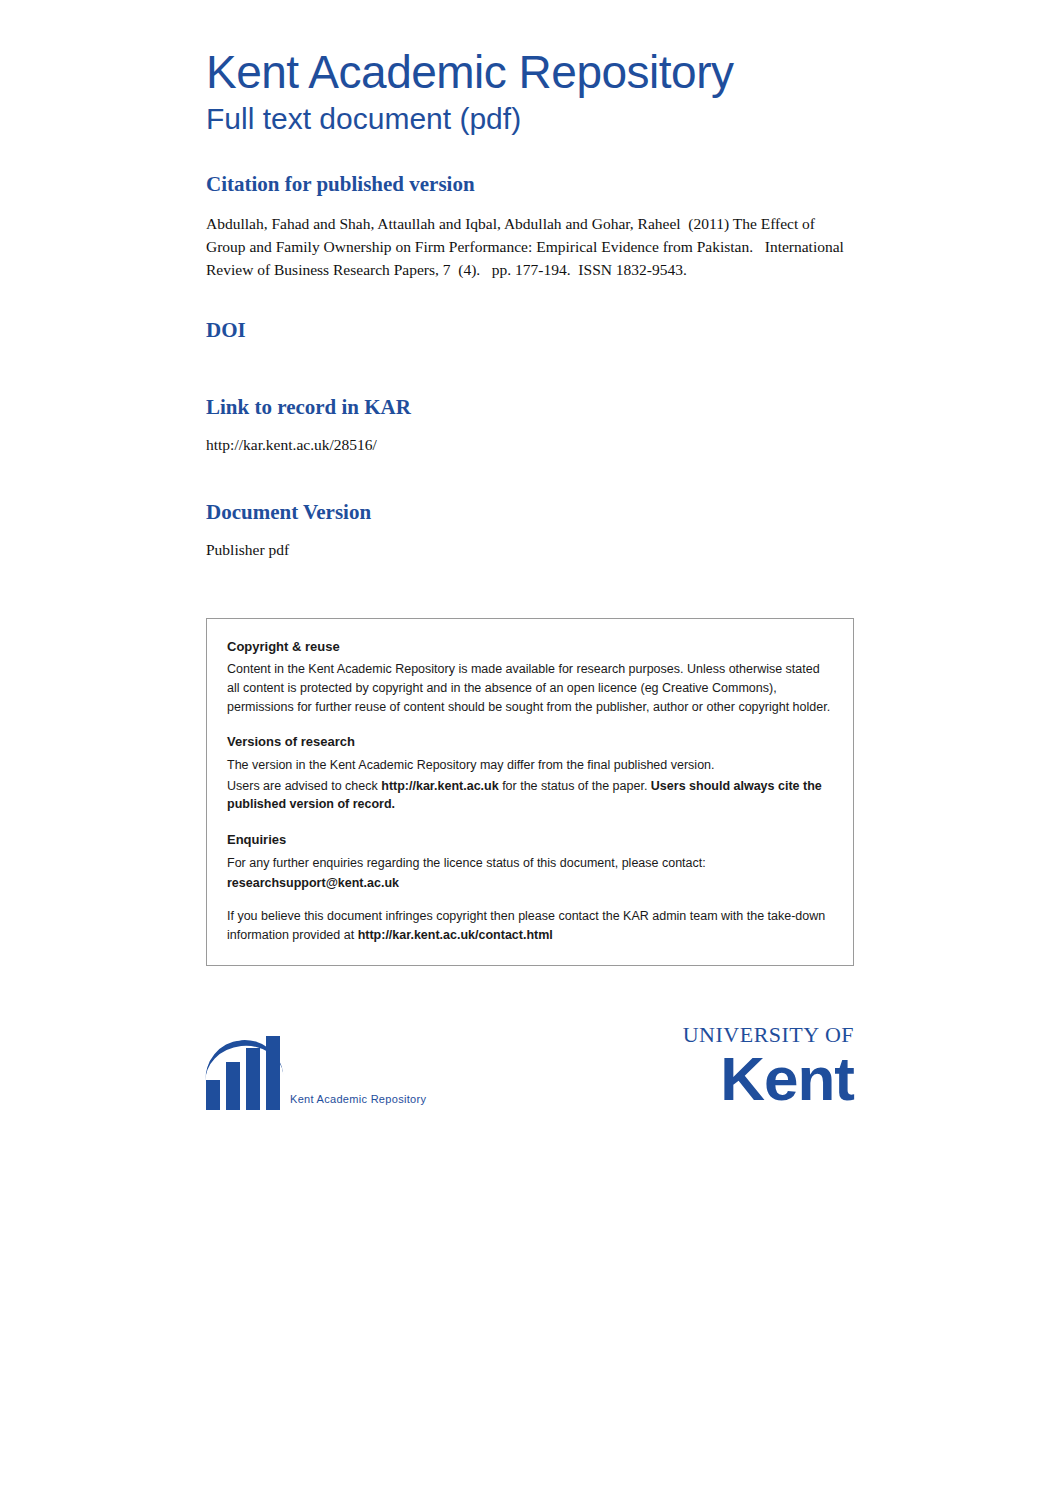Kent Academic Repository
Full text document (pdf)
Citation for published version
Abdullah, Fahad and Shah, Attaullah and Iqbal, Abdullah and Gohar, Raheel (2011) The Effect of Group and Family Ownership on Firm Performance: Empirical Evidence from Pakistan. International Review of Business Research Papers, 7 (4). pp. 177-194. ISSN 1832-9543.
DOI
Link to record in KAR
http://kar.kent.ac.uk/28516/
Document Version
Publisher pdf
Copyright & reuse
Content in the Kent Academic Repository is made available for research purposes. Unless otherwise stated all content is protected by copyright and in the absence of an open licence (eg Creative Commons), permissions for further reuse of content should be sought from the publisher, author or other copyright holder.
Versions of research
The version in the Kent Academic Repository may differ from the final published version.
Users are advised to check http://kar.kent.ac.uk for the status of the paper. Users should always cite the published version of record.
Enquiries
For any further enquiries regarding the licence status of this document, please contact:
researchsupport@kent.ac.uk
If you believe this document infringes copyright then please contact the KAR admin team with the take-down information provided at http://kar.kent.ac.uk/contact.html
Kent Academic Repository
UNIVERSITY OF
Kent